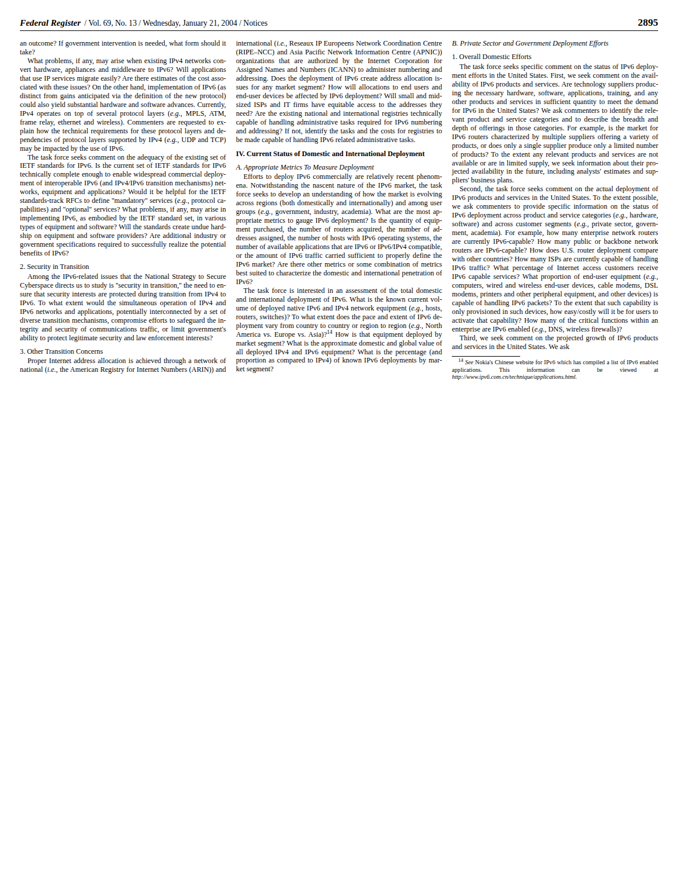Federal Register / Vol. 69, No. 13 / Wednesday, January 21, 2004 / Notices 2895
an outcome? If government intervention is needed, what form should it take?
What problems, if any, may arise when existing IPv4 networks convert hardware, appliances and middleware to IPv6? Will applications that use IP services migrate easily? Are there estimates of the cost associated with these issues? On the other hand, implementation of IPv6 (as distinct from gains anticipated via the definition of the new protocol) could also yield substantial hardware and software advances. Currently, IPv4 operates on top of several protocol layers (e.g., MPLS, ATM, frame relay, ethernet and wireless). Commenters are requested to explain how the technical requirements for these protocol layers and dependencies of protocol layers supported by IPv4 (e.g., UDP and TCP) may be impacted by the use of IPv6.
The task force seeks comment on the adequacy of the existing set of IETF standards for IPv6. Is the current set of IETF standards for IPv6 technically complete enough to enable widespread commercial deployment of interoperable IPv6 (and IPv4/IPv6 transition mechanisms) networks, equipment and applications? Would it be helpful for the IETF standards-track RFCs to define ''mandatory'' services (e.g., protocol capabilities) and ''optional'' services? What problems, if any, may arise in implementing IPv6, as embodied by the IETF standard set, in various types of equipment and software? Will the standards create undue hardship on equipment and software providers? Are additional industry or government specifications required to successfully realize the potential benefits of IPv6?
2. Security in Transition
Among the IPv6-related issues that the National Strategy to Secure Cyberspace directs us to study is ''security in transition,'' the need to ensure that security interests are protected during transition from IPv4 to IPv6. To what extent would the simultaneous operation of IPv4 and IPv6 networks and applications, potentially interconnected by a set of diverse transition mechanisms, compromise efforts to safeguard the integrity and security of communications traffic, or limit government's ability to protect legitimate security and law enforcement interests?
3. Other Transition Concerns
Proper Internet address allocation is achieved through a network of national (i.e., the American Registry for Internet Numbers (ARIN)) and international (i.e., Reseaux IP Europeens Network Coordination Centre (RIPE–NCC) and Asia Pacific Network Information Centre (APNIC)) organizations that are authorized by the Internet Corporation for Assigned Names and Numbers (ICANN) to administer numbering and addressing. Does the deployment of IPv6 create address allocation issues for any market segment? How will allocations to end users and end-user devices be affected by IPv6 deployment? Will small and mid-sized ISPs and IT firms have equitable access to the addresses they need? Are the existing national and international registries technically capable of handling administrative tasks required for IPv6 numbering and addressing? If not, identify the tasks and the costs for registries to be made capable of handling IPv6 related administrative tasks.
IV. Current Status of Domestic and International Deployment
A. Appropriate Metrics To Measure Deployment
Efforts to deploy IPv6 commercially are relatively recent phenomena. Notwithstanding the nascent nature of the IPv6 market, the task force seeks to develop an understanding of how the market is evolving across regions (both domestically and internationally) and among user groups (e.g., government, industry, academia). What are the most appropriate metrics to gauge IPv6 deployment? Is the quantity of equipment purchased, the number of routers acquired, the number of addresses assigned, the number of hosts with IPv6 operating systems, the number of available applications that are IPv6 or IPv6/IPv4 compatible, or the amount of IPv6 traffic carried sufficient to properly define the IPv6 market? Are there other metrics or some combination of metrics best suited to characterize the domestic and international penetration of IPv6?
The task force is interested in an assessment of the total domestic and international deployment of IPv6. What is the known current volume of deployed native IPv6 and IPv4 network equipment (e.g., hosts, routers, switches)? To what extent does the pace and extent of IPv6 deployment vary from country to country or region to region (e.g., North America vs. Europe vs. Asia)?14 How is that equipment deployed by market segment? What is the approximate domestic and global value of all deployed IPv4 and IPv6 equipment? What is the percentage (and proportion as compared to IPv4) of known IPv6 deployments by market segment?
B. Private Sector and Government Deployment Efforts
1. Overall Domestic Efforts
The task force seeks specific comment on the status of IPv6 deployment efforts in the United States. First, we seek comment on the availability of IPv6 products and services. Are technology suppliers producing the necessary hardware, software, applications, training, and any other products and services in sufficient quantity to meet the demand for IPv6 in the United States? We ask commenters to identify the relevant product and service categories and to describe the breadth and depth of offerings in those categories. For example, is the market for IPv6 routers characterized by multiple suppliers offering a variety of products, or does only a single supplier produce only a limited number of products? To the extent any relevant products and services are not available or are in limited supply, we seek information about their projected availability in the future, including analysts' estimates and suppliers' business plans.
Second, the task force seeks comment on the actual deployment of IPv6 products and services in the United States. To the extent possible, we ask commenters to provide specific information on the status of IPv6 deployment across product and service categories (e.g., hardware, software) and across customer segments (e.g., private sector, government, academia). For example, how many enterprise network routers are currently IPv6-capable? How many public or backbone network routers are IPv6-capable? How does U.S. router deployment compare with other countries? How many ISPs are currently capable of handling IPv6 traffic? What percentage of Internet access customers receive IPv6 capable services? What proportion of end-user equipment (e.g., computers, wired and wireless end-user devices, cable modems, DSL modems, printers and other peripheral equipment, and other devices) is capable of handling IPv6 packets? To the extent that such capability is only provisioned in such devices, how easy/costly will it be for users to activate that capability? How many of the critical functions within an enterprise are IPv6 enabled (e.g., DNS, wireless firewalls)?
Third, we seek comment on the projected growth of IPv6 products and services in the United States. We ask
14 See Nokia's Chinese website for IPv6 which has compiled a list of IPv6 enabled applications. This information can be viewed at http://www.ipv6.com.cn/technique/applications.html.